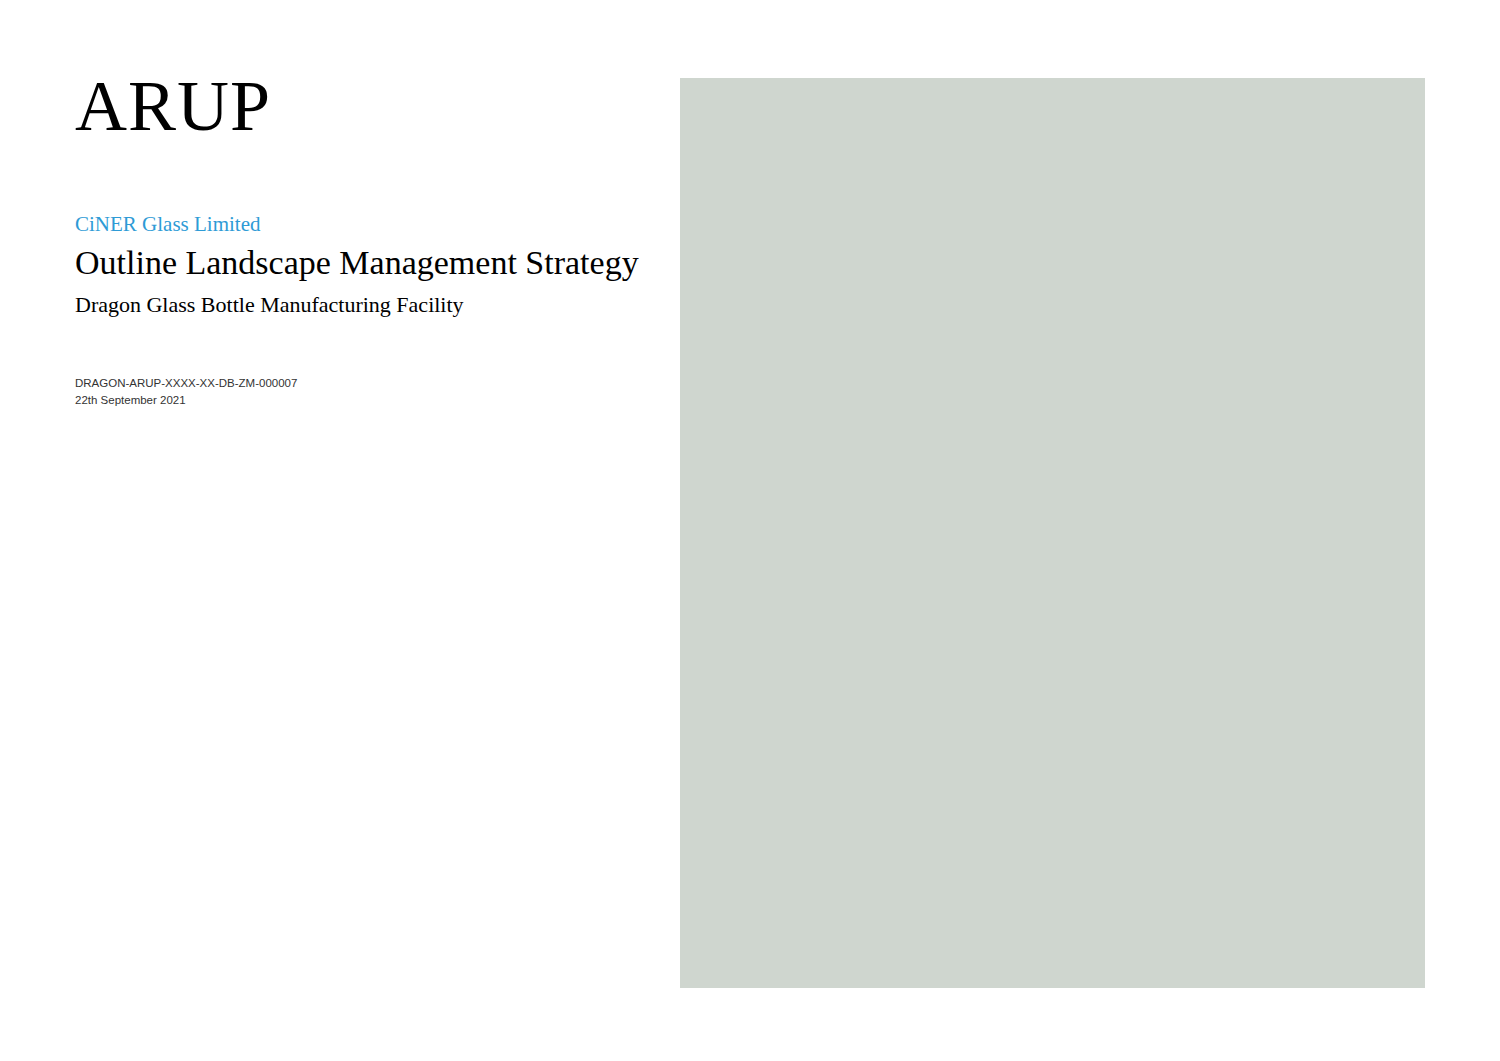ARUP
CiNER Glass Limited
Outline Landscape Management Strategy
Dragon Glass Bottle Manufacturing Facility
DRAGON-ARUP-XXXX-XX-DB-ZM-000007
22th September 2021